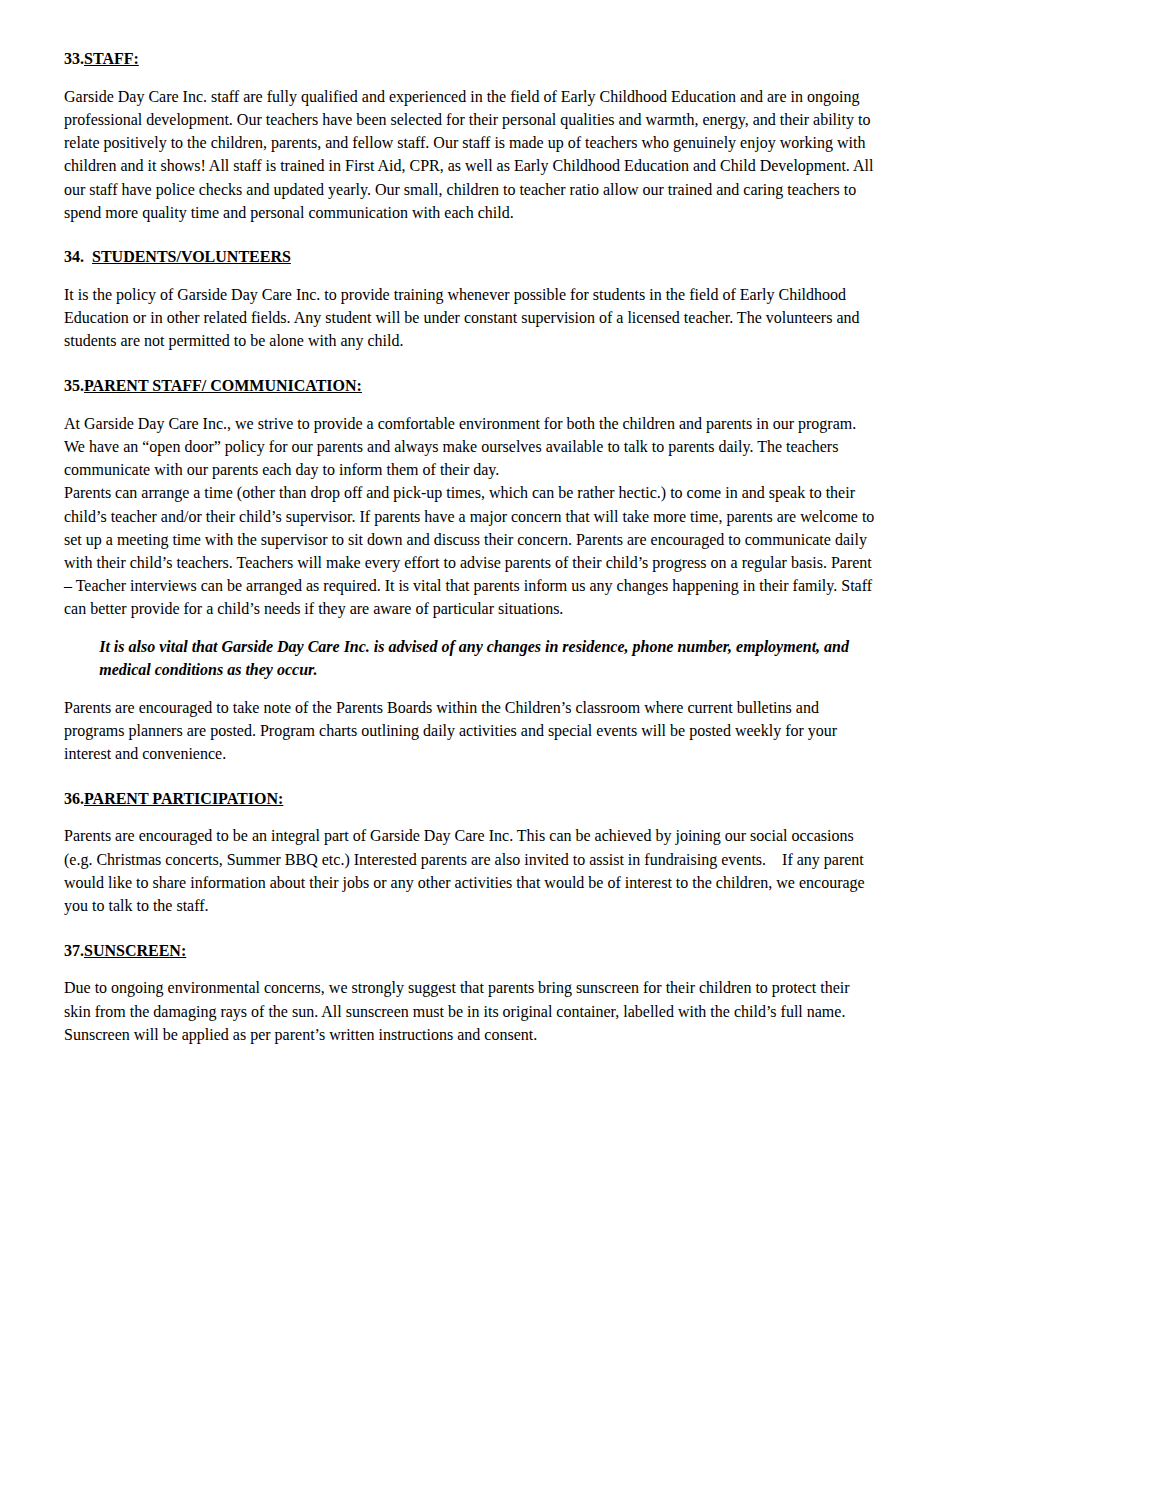33. STAFF:
Garside Day Care Inc. staff are fully qualified and experienced in the field of Early Childhood Education and are in ongoing professional development. Our teachers have been selected for their personal qualities and warmth, energy, and their ability to relate positively to the children, parents, and fellow staff. Our staff is made up of teachers who genuinely enjoy working with children and it shows! All staff is trained in First Aid, CPR, as well as Early Childhood Education and Child Development. All our staff have police checks and updated yearly. Our small, children to teacher ratio allow our trained and caring teachers to spend more quality time and personal communication with each child.
34. STUDENTS/VOLUNTEERS
It is the policy of Garside Day Care Inc. to provide training whenever possible for students in the field of Early Childhood Education or in other related fields. Any student will be under constant supervision of a licensed teacher. The volunteers and students are not permitted to be alone with any child.
35. PARENT STAFF/ COMMUNICATION:
At Garside Day Care Inc., we strive to provide a comfortable environment for both the children and parents in our program. We have an “open door” policy for our parents and always make ourselves available to talk to parents daily. The teachers communicate with our parents each day to inform them of their day.
Parents can arrange a time (other than drop off and pick-up times, which can be rather hectic.) to come in and speak to their child’s teacher and/or their child’s supervisor. If parents have a major concern that will take more time, parents are welcome to set up a meeting time with the supervisor to sit down and discuss their concern. Parents are encouraged to communicate daily with their child’s teachers. Teachers will make every effort to advise parents of their child’s progress on a regular basis. Parent – Teacher interviews can be arranged as required. It is vital that parents inform us any changes happening in their family. Staff can better provide for a child’s needs if they are aware of particular situations.
It is also vital that Garside Day Care Inc. is advised of any changes in residence, phone number, employment, and medical conditions as they occur.
Parents are encouraged to take note of the Parents Boards within the Children’s classroom where current bulletins and programs planners are posted. Program charts outlining daily activities and special events will be posted weekly for your interest and convenience.
36. PARENT PARTICIPATION:
Parents are encouraged to be an integral part of Garside Day Care Inc. This can be achieved by joining our social occasions (e.g. Christmas concerts, Summer BBQ etc.) Interested parents are also invited to assist in fundraising events. If any parent would like to share information about their jobs or any other activities that would be of interest to the children, we encourage you to talk to the staff.
37. SUNSCREEN:
Due to ongoing environmental concerns, we strongly suggest that parents bring sunscreen for their children to protect their skin from the damaging rays of the sun. All sunscreen must be in its original container, labelled with the child’s full name. Sunscreen will be applied as per parent’s written instructions and consent.